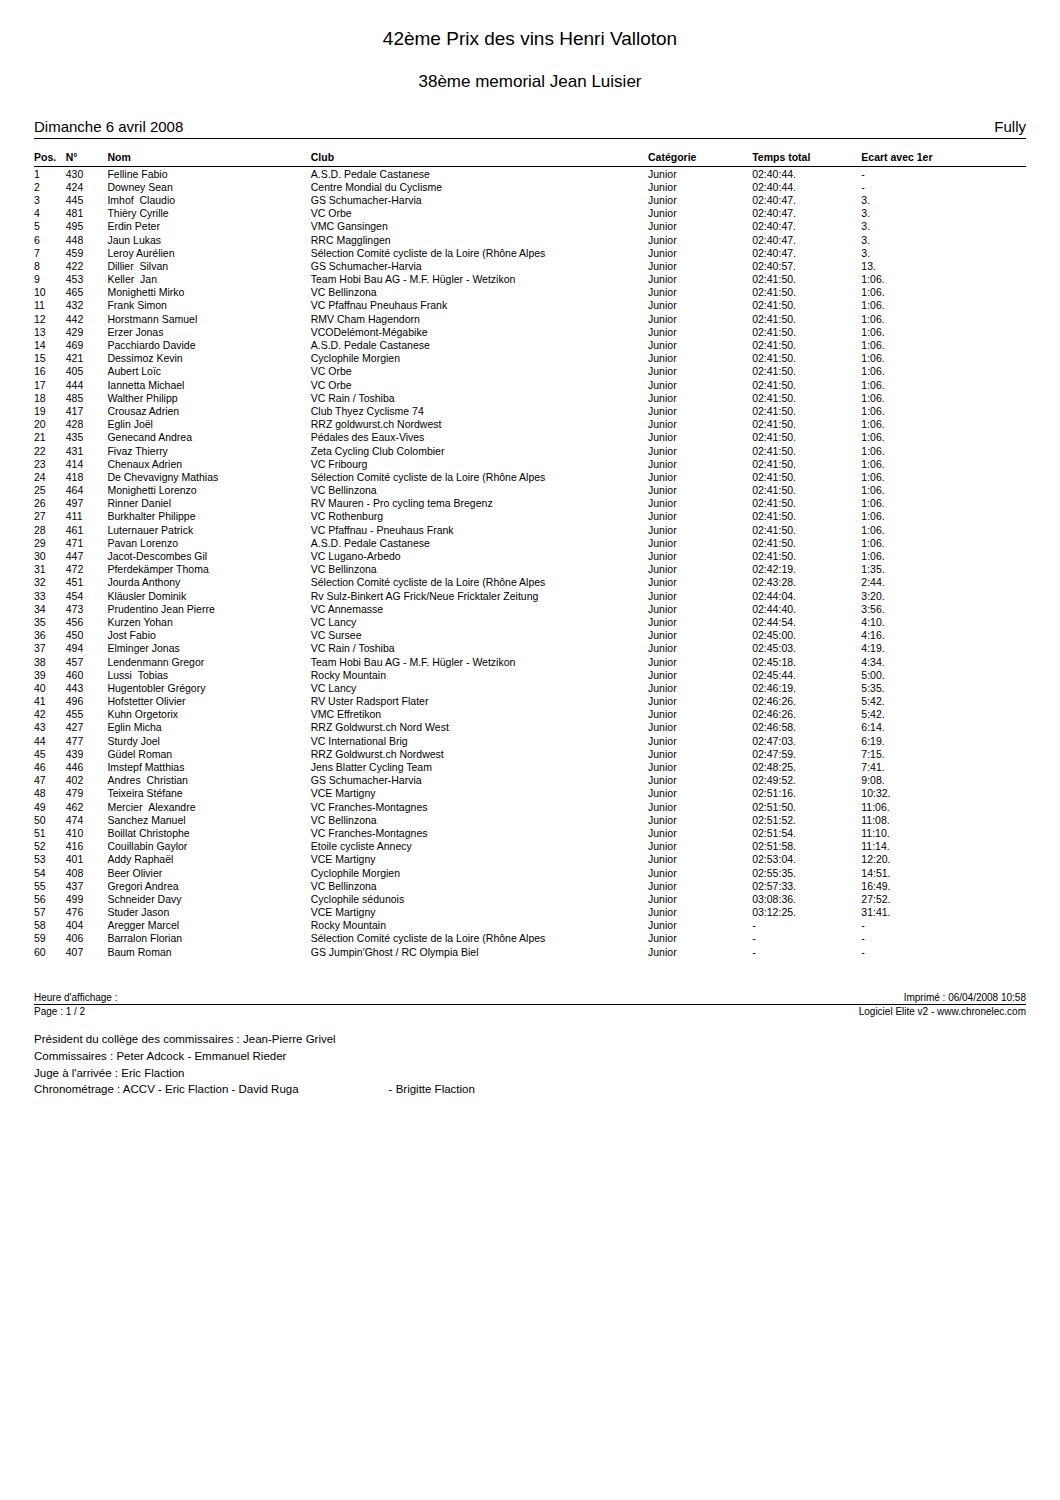42ème Prix des vins Henri Valloton
38ème memorial Jean Luisier
Dimanche 6 avril 2008
Fully
| Pos. | N° | Nom | Club | Catégorie | Temps total | Ecart avec 1er |
| --- | --- | --- | --- | --- | --- | --- |
| 1 | 430 | Felline Fabio | A.S.D. Pedale Castanese | Junior | 02:40:44. | - |
| 2 | 424 | Downey Sean | Centre Mondial du Cyclisme | Junior | 02:40:44. | - |
| 3 | 445 | Imhof Claudio | GS Schumacher-Harvia | Junior | 02:40:47. | 3. |
| 4 | 481 | Thièry Cyrille | VC Orbe | Junior | 02:40:47. | 3. |
| 5 | 495 | Erdin Peter | VMC Gansingen | Junior | 02:40:47. | 3. |
| 6 | 448 | Jaun Lukas | RRC Magglingen | Junior | 02:40:47. | 3. |
| 7 | 459 | Leroy Aurélien | Sélection Comité cycliste de la Loire (Rhône Alpes | Junior | 02:40:47. | 3. |
| 8 | 422 | Dillier Silvan | GS Schumacher-Harvia | Junior | 02:40:57. | 13. |
| 9 | 453 | Keller Jan | Team Hobi Bau AG - M.F. Hügler - Wetzikon | Junior | 02:41:50. | 1:06. |
| 10 | 465 | Monighetti Mirko | VC Bellinzona | Junior | 02:41:50. | 1:06. |
| 11 | 432 | Frank Simon | VC Pfaffnau Pneuhaus Frank | Junior | 02:41:50. | 1:06. |
| 12 | 442 | Horstmann Samuel | RMV Cham Hagendorn | Junior | 02:41:50. | 1:06. |
| 13 | 429 | Erzer Jonas | VCODelémont-Mégabike | Junior | 02:41:50. | 1:06. |
| 14 | 469 | Pacchiardo Davide | A.S.D. Pedale Castanese | Junior | 02:41:50. | 1:06. |
| 15 | 421 | Dessimoz Kevin | Cyclophile Morgien | Junior | 02:41:50. | 1:06. |
| 16 | 405 | Aubert Loïc | VC Orbe | Junior | 02:41:50. | 1:06. |
| 17 | 444 | Iannetta Michael | VC Orbe | Junior | 02:41:50. | 1:06. |
| 18 | 485 | Walther Philipp | VC Rain / Toshiba | Junior | 02:41:50. | 1:06. |
| 19 | 417 | Crousaz Adrien | Club Thyez Cyclisme 74 | Junior | 02:41:50. | 1:06. |
| 20 | 428 | Eglin Joël | RRZ goldwurst.ch Nordwest | Junior | 02:41:50. | 1:06. |
| 21 | 435 | Genecand Andrea | Pédales des Eaux-Vives | Junior | 02:41:50. | 1:06. |
| 22 | 431 | Fivaz Thierry | Zeta Cycling Club Colombier | Junior | 02:41:50. | 1:06. |
| 23 | 414 | Chenaux Adrien | VC Fribourg | Junior | 02:41:50. | 1:06. |
| 24 | 418 | De Chevavigny Mathias | Sélection Comité cycliste de la Loire (Rhône Alpes | Junior | 02:41:50. | 1:06. |
| 25 | 464 | Monighetti Lorenzo | VC Bellinzona | Junior | 02:41:50. | 1:06. |
| 26 | 497 | Rinner Daniel | RV Mauren - Pro cycling tema Bregenz | Junior | 02:41:50. | 1:06. |
| 27 | 411 | Burkhalter Philippe | VC Rothenburg | Junior | 02:41:50. | 1:06. |
| 28 | 461 | Luternauer Patrick | VC Pfaffnau - Pneuhaus Frank | Junior | 02:41:50. | 1:06. |
| 29 | 471 | Pavan Lorenzo | A.S.D. Pedale Castanese | Junior | 02:41:50. | 1:06. |
| 30 | 447 | Jacot-Descombes Gil | VC Lugano-Arbedo | Junior | 02:41:50. | 1:06. |
| 31 | 472 | Pferdekämper Thoma | VC Bellinzona | Junior | 02:42:19. | 1:35. |
| 32 | 451 | Jourda Anthony | Sélection Comité cycliste de la Loire (Rhône Alpes | Junior | 02:43:28. | 2:44. |
| 33 | 454 | Kläusler Dominik | Rv Sulz-Binkert AG Frick/Neue Fricktaler Zeitung | Junior | 02:44:04. | 3:20. |
| 34 | 473 | Prudentino Jean Pierre | VC Annemasse | Junior | 02:44:40. | 3:56. |
| 35 | 456 | Kurzen Yohan | VC Lancy | Junior | 02:44:54. | 4:10. |
| 36 | 450 | Jost Fabio | VC Sursee | Junior | 02:45:00. | 4:16. |
| 37 | 494 | Elminger Jonas | VC Rain / Toshiba | Junior | 02:45:03. | 4:19. |
| 38 | 457 | Lendenmann Gregor | Team Hobi Bau AG - M.F. Hügler - Wetzikon | Junior | 02:45:18. | 4:34. |
| 39 | 460 | Lussi Tobias | Rocky Mountain | Junior | 02:45:44. | 5:00. |
| 40 | 443 | Hugentobler Grégory | VC Lancy | Junior | 02:46:19. | 5:35. |
| 41 | 496 | Hofstetter Olivier | RV Uster Radsport Flater | Junior | 02:46:26. | 5:42. |
| 42 | 455 | Kuhn Orgetorix | VMC Effretikon | Junior | 02:46:26. | 5:42. |
| 43 | 427 | Eglin Micha | RRZ Goldwurst.ch Nord West | Junior | 02:46:58. | 6:14. |
| 44 | 477 | Sturdy Joel | VC International Brig | Junior | 02:47:03. | 6:19. |
| 45 | 439 | Güdel Roman | RRZ Goldwurst.ch Nordwest | Junior | 02:47:59. | 7:15. |
| 46 | 446 | Imstepf Matthias | Jens Blatter Cycling Team | Junior | 02:48:25. | 7:41. |
| 47 | 402 | Andres Christian | GS Schumacher-Harvia | Junior | 02:49:52. | 9:08. |
| 48 | 479 | Teixeira Stéfane | VCE Martigny | Junior | 02:51:16. | 10:32. |
| 49 | 462 | Mercier Alexandre | VC Franches-Montagnes | Junior | 02:51:50. | 11:06. |
| 50 | 474 | Sanchez Manuel | VC Bellinzona | Junior | 02:51:52. | 11:08. |
| 51 | 410 | Boillat Christophe | VC Franches-Montagnes | Junior | 02:51:54. | 11:10. |
| 52 | 416 | Couillabin Gaylor | Etoile cycliste Annecy | Junior | 02:51:58. | 11:14. |
| 53 | 401 | Addy Raphaël | VCE Martigny | Junior | 02:53:04. | 12:20. |
| 54 | 408 | Beer Olivier | Cyclophile Morgien | Junior | 02:55:35. | 14:51. |
| 55 | 437 | Gregori Andrea | VC Bellinzona | Junior | 02:57:33. | 16:49. |
| 56 | 499 | Schneider Davy | Cyclophile sédunois | Junior | 03:08:36. | 27:52. |
| 57 | 476 | Studer Jason | VCE Martigny | Junior | 03:12:25. | 31:41. |
| 58 | 404 | Aregger Marcel | Rocky Mountain | Junior | - | - |
| 59 | 406 | Barralon Florian | Sélection Comité cycliste de la Loire (Rhône Alpes | Junior | - | - |
| 60 | 407 | Baum Roman | GS Jumpin'Ghost / RC Olympia Biel | Junior | - | - |
Heure d'affichage :
Imprimé : 06/04/2008 10:58
Page : 1 / 2
Logiciel Elite v2 - www.chronelec.com
Président du collège des commissaires : Jean-Pierre Grivel
Commissaires : Peter Adcock - Emmanuel Rieder
Juge à l'arrivée : Eric Flaction
Chronométrage : ACCV - Eric Flaction - David Ruga
- Brigitte Flaction